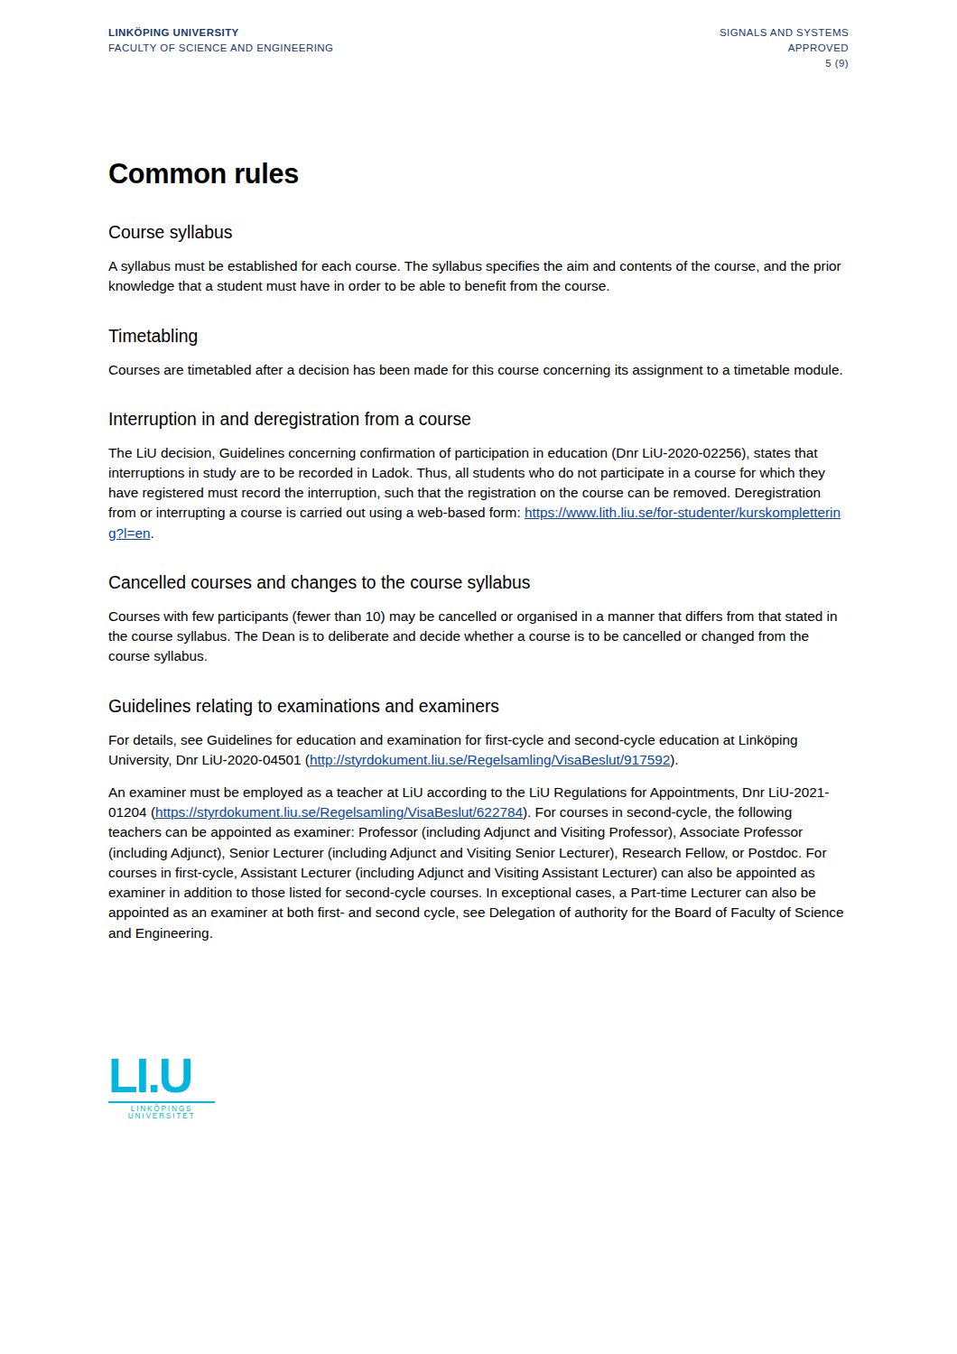Linköping University
Faculty of Science and Engineering
Signals and Systems
Approved
5 (9)
Common rules
Course syllabus
A syllabus must be established for each course. The syllabus specifies the aim and contents of the course, and the prior knowledge that a student must have in order to be able to benefit from the course.
Timetabling
Courses are timetabled after a decision has been made for this course concerning its assignment to a timetable module.
Interruption in and deregistration from a course
The LiU decision, Guidelines concerning confirmation of participation in education (Dnr LiU-2020-02256), states that interruptions in study are to be recorded in Ladok. Thus, all students who do not participate in a course for which they have registered must record the interruption, such that the registration on the course can be removed. Deregistration from or interrupting a course is carried out using a web-based form: https://www.lith.liu.se/for-studenter/kurskomplettering?l=en.
Cancelled courses and changes to the course syllabus
Courses with few participants (fewer than 10) may be cancelled or organised in a manner that differs from that stated in the course syllabus. The Dean is to deliberate and decide whether a course is to be cancelled or changed from the course syllabus.
Guidelines relating to examinations and examiners
For details, see Guidelines for education and examination for first-cycle and second-cycle education at Linköping University, Dnr LiU-2020-04501 (http://styrdokument.liu.se/Regelsamling/VisaBeslut/917592).
An examiner must be employed as a teacher at LiU according to the LiU Regulations for Appointments, Dnr LiU-2021-01204 (https://styrdokument.liu.se/Regelsamling/VisaBeslut/622784). For courses in second-cycle, the following teachers can be appointed as examiner: Professor (including Adjunct and Visiting Professor), Associate Professor (including Adjunct), Senior Lecturer (including Adjunct and Visiting Senior Lecturer), Research Fellow, or Postdoc. For courses in first-cycle, Assistant Lecturer (including Adjunct and Visiting Assistant Lecturer) can also be appointed as examiner in addition to those listed for second-cycle courses. In exceptional cases, a Part-time Lecturer can also be appointed as an examiner at both first- and second cycle, see Delegation of authority for the Board of Faculty of Science and Engineering.
LI. U Linköpings universitet